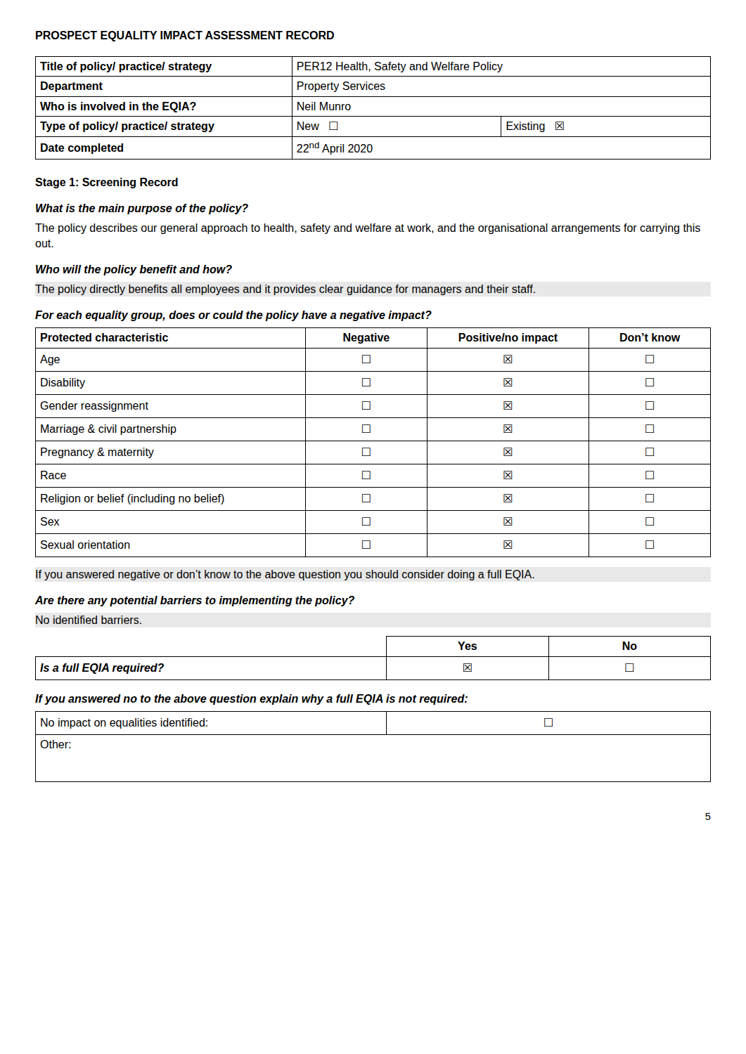PROSPECT EQUALITY IMPACT ASSESSMENT RECORD
| Title of policy/ practice/ strategy | PER12 Health, Safety and Welfare Policy |
| Department | Property Services |
| Who is involved in the EQIA? | Neil Munro |
| Type of policy/ practice/ strategy | New ☐ | Existing ☒ |
| Date completed | 22 nd April 2020 |
Stage 1: Screening Record
What is the main purpose of the policy?
The policy describes our general approach to health, safety and welfare at work, and the organisational arrangements for carrying this out.
Who will the policy benefit and how?
The policy directly benefits all employees and it provides clear guidance for managers and their staff.
For each equality group, does or could the policy have a negative impact?
| Protected characteristic | Negative | Positive/no impact | Don’t know |
| --- | --- | --- | --- |
| Age | ☐ | ☒ | ☐ |
| Disability | ☐ | ☒ | ☐ |
| Gender reassignment | ☐ | ☒ | ☐ |
| Marriage & civil partnership | ☐ | ☒ | ☐ |
| Pregnancy & maternity | ☐ | ☒ | ☐ |
| Race | ☐ | ☒ | ☐ |
| Religion or belief (including no belief) | ☐ | ☒ | ☐ |
| Sex | ☐ | ☒ | ☐ |
| Sexual orientation | ☐ | ☒ | ☐ |
If you answered negative or don’t know to the above question you should consider doing a full EQIA.
Are there any potential barriers to implementing the policy?
No identified barriers.
| | Yes | No |
| Is a full EQIA required? | ☒ | ☐ |
If you answered no to the above question explain why a full EQIA is not required:
| No impact on equalities identified: | ☐ |
| Other: |
5